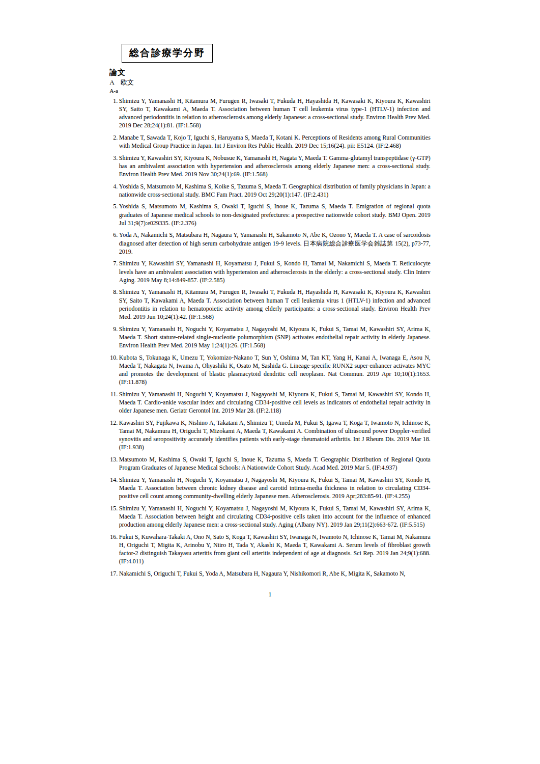総合診療学分野
論文
A　欧文
A-a
Shimizu Y, Yamanashi H, Kitamura M, Furugen R, Iwasaki T, Fukuda H, Hayashida H, Kawasaki K, Kiyoura K, Kawashiri SY, Saito T, Kawakami A, Maeda T. Association between human T cell leukemia virus type-1 (HTLV-1) infection and advanced periodontitis in relation to atherosclerosis among elderly Japanese: a cross-sectional study. Environ Health Prev Med. 2019 Dec 28;24(1):81. (IF:1.568)
Manabe T, Sawada T, Kojo T, Iguchi S, Haruyama S, Maeda T, Kotani K. Perceptions of Residents among Rural Communities with Medical Group Practice in Japan. Int J Environ Res Public Health. 2019 Dec 15;16(24). pii: E5124. (IF:2.468)
Shimizu Y, Kawashiri SY, Kiyoura K, Nobusue K, Yamanashi H, Nagata Y, Maeda T. Gamma-glutamyl transpeptidase (γ-GTP) has an ambivalent association with hypertension and atherosclerosis among elderly Japanese men: a cross-sectional study. Environ Health Prev Med. 2019 Nov 30;24(1):69. (IF:1.568)
Yoshida S, Matsumoto M, Kashima S, Koike S, Tazuma S, Maeda T. Geographical distribution of family physicians in Japan: a nationwide cross-sectional study. BMC Fam Pract. 2019 Oct 29;20(1):147. (IF:2.431)
Yoshida S, Matsumoto M, Kashima S, Owaki T, Iguchi S, Inoue K, Tazuma S, Maeda T. Emigration of regional quota graduates of Japanese medical schools to non-designated prefectures: a prospective nationwide cohort study. BMJ Open. 2019 Jul 31;9(7):e029335. (IF:2.376)
Yoda A, Nakamichi S, Matsubara H, Nagaura Y, Yamanashi H, Sakamoto N, Abe K, Ozono Y, Maeda T. A case of sarcoidosis diagnosed after detection of high serum carbohydrate antigen 19-9 levels. 日本病院総合診療医学会雑誌第 15(2), p73-77, 2019.
Shimizu Y, Kawashiri SY, Yamanashi H, Koyamatsu J, Fukui S, Kondo H, Tamai M, Nakamichi S, Maeda T. Reticulocyte levels have an ambivalent association with hypertension and atherosclerosis in the elderly: a cross-sectional study. Clin Interv Aging. 2019 May 8;14:849-857. (IF:2.585)
Shimizu Y, Yamanashi H, Kitamura M, Furugen R, Iwasaki T, Fukuda H, Hayashida H, Kawasaki K, Kiyoura K, Kawashiri SY, Saito T, Kawakami A, Maeda T. Association between human T cell leukemia virus 1 (HTLV-1) infection and advanced periodontitis in relation to hematopoietic activity among elderly participants: a cross-sectional study. Environ Health Prev Med. 2019 Jun 10;24(1):42. (IF:1.568)
Shimizu Y, Yamanashi H, Noguchi Y, Koyamatsu J, Nagayoshi M, Kiyoura K, Fukui S, Tamai M, Kawashiri SY, Arima K, Maeda T. Short stature-related single-nucleotie polumorphism (SNP) activates endothelial repair activity in elderly Japanese. Environ Health Prev Med. 2019 May 1;24(1):26. (IF:1.568)
Kubota S, Tokunaga K, Umezu T, Yokomizo-Nakano T, Sun Y, Oshima M, Tan KT, Yang H, Kanai A, Iwanaga E, Asou N, Maeda T, Nakagata N, Iwama A, Ohyashiki K, Osato M, Sashida G. Lineage-specific RUNX2 super-enhancer activates MYC and promotes the development of blastic plasmacytoid dendritic cell neoplasm. Nat Commun. 2019 Apr 10;10(1):1653. (IF:11.878)
Shimizu Y, Yamanashi H, Noguchi Y, Koyamatsu J, Nagayoshi M, Kiyoura K, Fukui S, Tamai M, Kawashiri SY, Kondo H, Maeda T. Cardio-ankle vascular index and circulating CD34-positive cell levels as indicators of endothelial repair activity in older Japanese men. Geriatr Gerontol Int. 2019 Mar 28. (IF:2.118)
Kawashiri SY, Fujikawa K, Nishino A, Takatani A, Shimizu T, Umeda M, Fukui S, Igawa T, Koga T, Iwamoto N, Ichinose K, Tamai M, Nakamura H, Origuchi T, Mizokami A, Maeda T, Kawakami A. Combination of ultrasound power Doppler-verified synovitis and seropositivity accurately identifies patients with early-stage rheumatoid arthritis. Int J Rheum Dis. 2019 Mar 18. (IF:1.938)
Matsumoto M, Kashima S, Owaki T, Iguchi S, Inoue K, Tazuma S, Maeda T. Geographic Distribution of Regional Quota Program Graduates of Japanese Medical Schools: A Nationwide Cohort Study. Acad Med. 2019 Mar 5. (IF:4.937)
Shimizu Y, Yamanashi H, Noguchi Y, Koyamatsu J, Nagayoshi M, Kiyoura K, Fukui S, Tamai M, Kawashiri SY, Kondo H, Maeda T. Association between chronic kidney disease and carotid intima-media thickness in relation to circulating CD34-positive cell count among community-dwelling elderly Japanese men. Atherosclerosis. 2019 Apr;283:85-91. (IF:4.255)
Shimizu Y, Yamanashi H, Noguchi Y, Koyamatsu J, Nagayoshi M, Kiyoura K, Fukui S, Tamai M, Kawashiri SY, Arima K, Maeda T. Association between height and circulating CD34-positive cells taken into account for the influence of enhanced production among elderly Japanese men: a cross-sectional study. Aging (Albany NY). 2019 Jan 29;11(2):663-672. (IF:5.515)
Fukui S, Kuwahara-Takaki A, Ono N, Sato S, Koga T, Kawashiri SY, Iwanaga N, Iwamoto N, Ichinose K, Tamai M, Nakamura H, Origuchi T, Migita K, Arinobu Y, Niiro H, Tada Y, Akashi K, Maeda T, Kawakami A. Serum levels of fibroblast growth factor-2 distinguish Takayasu arteritis from giant cell arteritis independent of age at diagnosis. Sci Rep. 2019 Jan 24;9(1):688. (IF:4.011)
Nakamichi S, Origuchi T, Fukui S, Yoda A, Matsubara H, Nagaura Y, Nishikomori R, Abe K, Migita K, Sakamoto N,
1